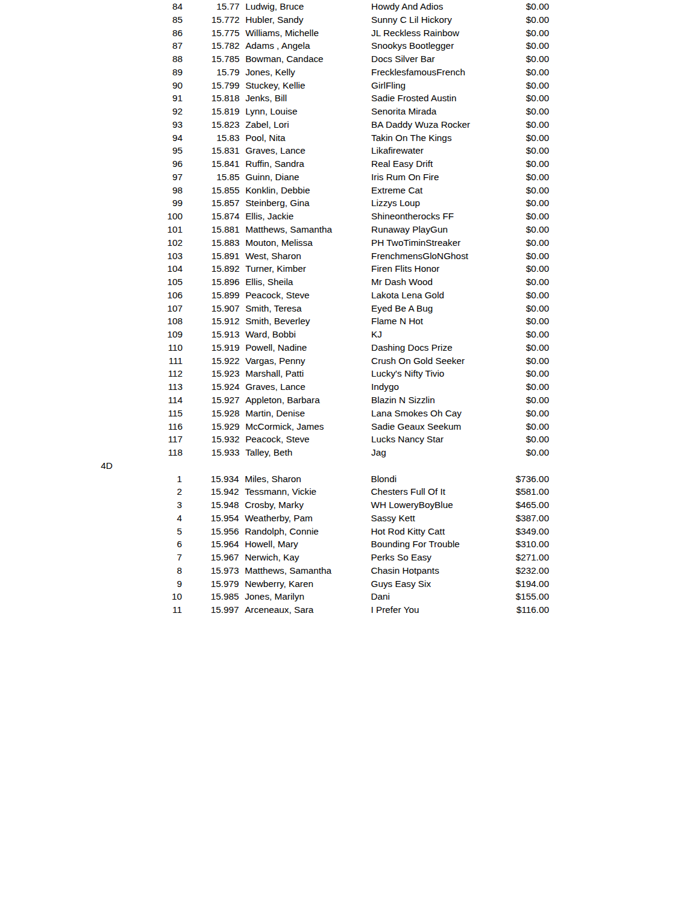| 84 | 15.77 | Ludwig, Bruce | Howdy And Adios | $0.00 |
| 85 | 15.772 | Hubler, Sandy | Sunny C Lil Hickory | $0.00 |
| 86 | 15.775 | Williams, Michelle | JL Reckless Rainbow | $0.00 |
| 87 | 15.782 | Adams , Angela | Snookys Bootlegger | $0.00 |
| 88 | 15.785 | Bowman, Candace | Docs Silver Bar | $0.00 |
| 89 | 15.79 | Jones, Kelly | FrecklesfamousFrench | $0.00 |
| 90 | 15.799 | Stuckey, Kellie | GirlFling | $0.00 |
| 91 | 15.818 | Jenks, Bill | Sadie Frosted Austin | $0.00 |
| 92 | 15.819 | Lynn, Louise | Senorita Mirada | $0.00 |
| 93 | 15.823 | Zabel, Lori | BA Daddy Wuza Rocker | $0.00 |
| 94 | 15.83 | Pool, Nita | Takin On The Kings | $0.00 |
| 95 | 15.831 | Graves, Lance | Likafirewater | $0.00 |
| 96 | 15.841 | Ruffin, Sandra | Real Easy Drift | $0.00 |
| 97 | 15.85 | Guinn, Diane | Iris Rum On Fire | $0.00 |
| 98 | 15.855 | Konklin, Debbie | Extreme Cat | $0.00 |
| 99 | 15.857 | Steinberg, Gina | Lizzys Loup | $0.00 |
| 100 | 15.874 | Ellis, Jackie | Shineontherocks FF | $0.00 |
| 101 | 15.881 | Matthews, Samantha | Runaway PlayGun | $0.00 |
| 102 | 15.883 | Mouton, Melissa | PH TwoTiminStreaker | $0.00 |
| 103 | 15.891 | West, Sharon | FrenchmensGloNGhost | $0.00 |
| 104 | 15.892 | Turner, Kimber | Firen Flits Honor | $0.00 |
| 105 | 15.896 | Ellis, Sheila | Mr Dash Wood | $0.00 |
| 106 | 15.899 | Peacock, Steve | Lakota Lena Gold | $0.00 |
| 107 | 15.907 | Smith, Teresa | Eyed Be A Bug | $0.00 |
| 108 | 15.912 | Smith, Beverley | Flame N Hot | $0.00 |
| 109 | 15.913 | Ward, Bobbi | KJ | $0.00 |
| 110 | 15.919 | Powell, Nadine | Dashing Docs Prize | $0.00 |
| 111 | 15.922 | Vargas, Penny | Crush On Gold Seeker | $0.00 |
| 112 | 15.923 | Marshall, Patti | Lucky's Nifty Tivio | $0.00 |
| 113 | 15.924 | Graves, Lance | Indygo | $0.00 |
| 114 | 15.927 | Appleton, Barbara | Blazin N Sizzlin | $0.00 |
| 115 | 15.928 | Martin, Denise | Lana Smokes Oh Cay | $0.00 |
| 116 | 15.929 | McCormick, James | Sadie Geaux Seekum | $0.00 |
| 117 | 15.932 | Peacock, Steve | Lucks Nancy Star | $0.00 |
| 118 | 15.933 | Talley, Beth | Jag | $0.00 |
4D
| 1 | 15.934 | Miles, Sharon | Blondi | $736.00 |
| 2 | 15.942 | Tessmann, Vickie | Chesters Full Of It | $581.00 |
| 3 | 15.948 | Crosby, Marky | WH LoweryBoyBlue | $465.00 |
| 4 | 15.954 | Weatherby, Pam | Sassy Kett | $387.00 |
| 5 | 15.956 | Randolph, Connie | Hot Rod Kitty Catt | $349.00 |
| 6 | 15.964 | Howell, Mary | Bounding For Trouble | $310.00 |
| 7 | 15.967 | Nerwich, Kay | Perks So Easy | $271.00 |
| 8 | 15.973 | Matthews, Samantha | Chasin Hotpants | $232.00 |
| 9 | 15.979 | Newberry, Karen | Guys Easy Six | $194.00 |
| 10 | 15.985 | Jones, Marilyn | Dani | $155.00 |
| 11 | 15.997 | Arceneaux, Sara | I Prefer You | $116.00 |